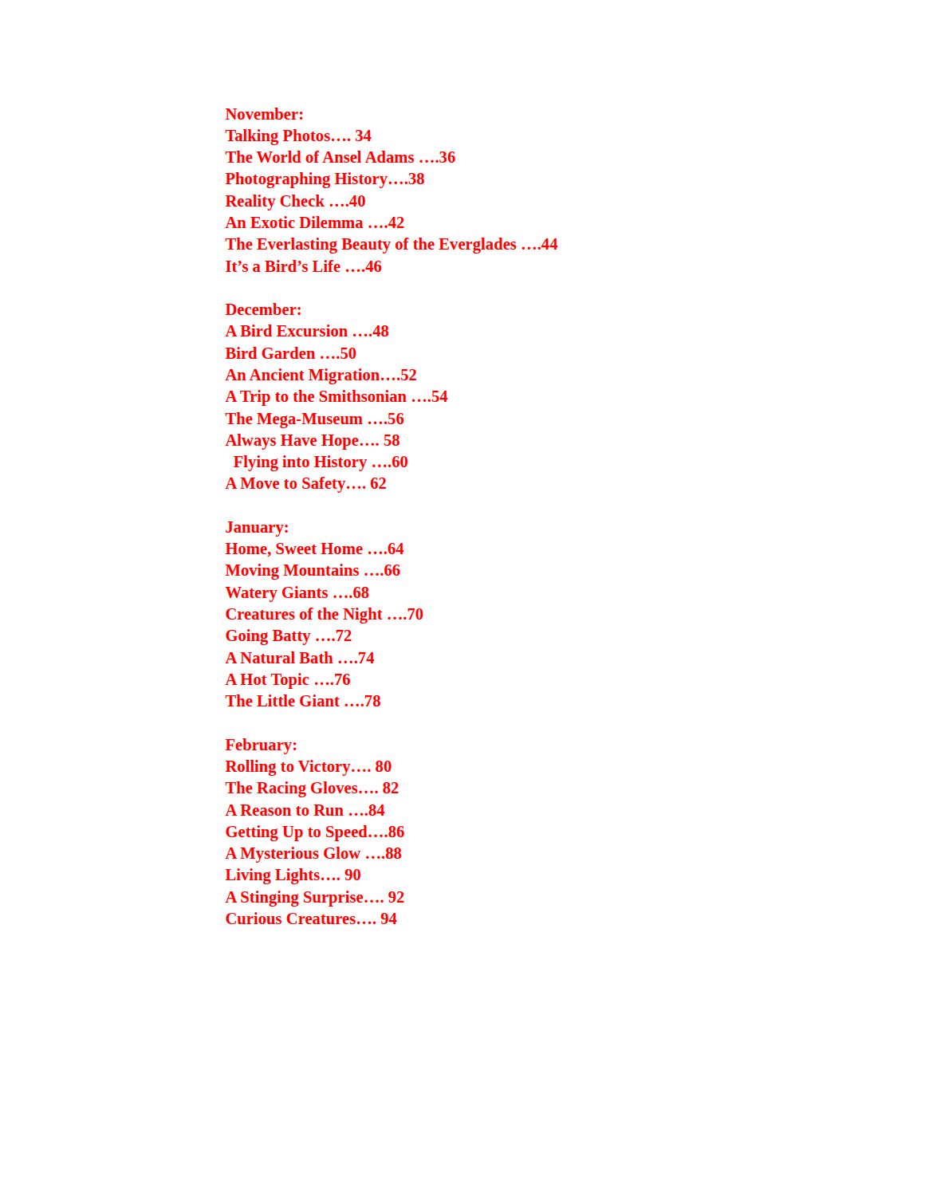November:
Talking Photos…. 34
The World of Ansel Adams ….36
Photographing History….38
Reality Check ….40
An Exotic Dilemma ….42
The Everlasting Beauty of the Everglades ….44
It’s a Bird’s Life ….46
December:
A Bird Excursion ….48
Bird Garden ….50
An Ancient Migration….52
A Trip to the Smithsonian ….54
The Mega-Museum ….56
Always Have Hope…. 58
Flying into History ….60
A Move to Safety…. 62
January:
Home, Sweet Home ….64
Moving Mountains ….66
Watery Giants ….68
Creatures of the Night ….70
Going Batty ….72
A Natural Bath ….74
A Hot Topic ….76
The Little Giant ….78
February:
Rolling to Victory…. 80
The Racing Gloves…. 82
A Reason to Run ….84
Getting Up to Speed….86
A Mysterious Glow ….88
Living Lights…. 90
A Stinging Surprise…. 92
Curious Creatures…. 94